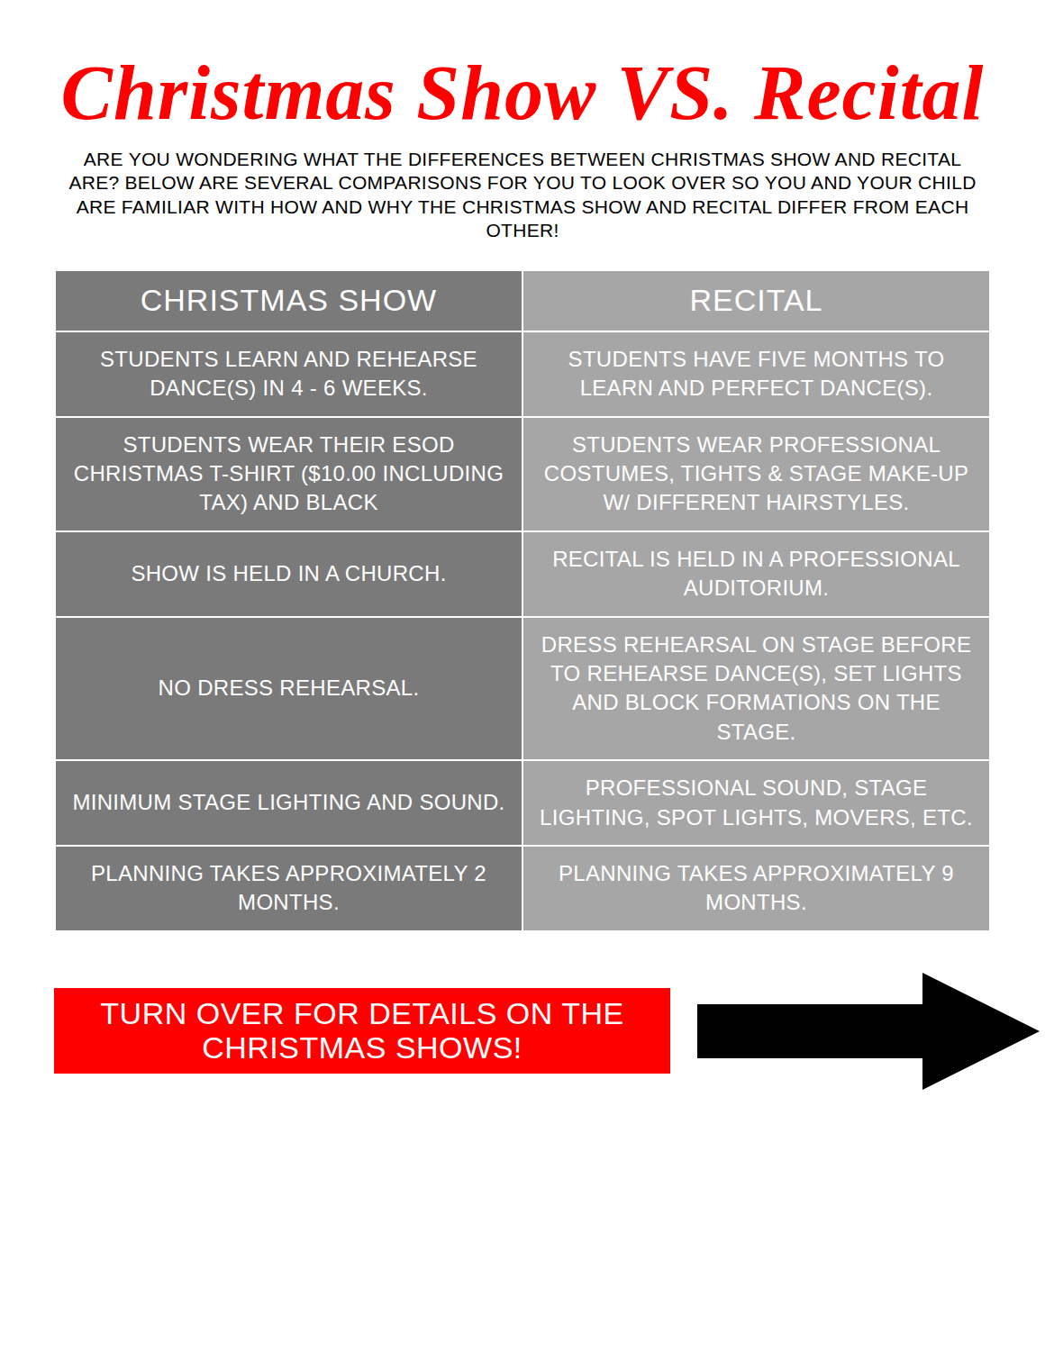Christmas Show VS. Recital
Are you wondering what the differences between Christmas Show and Recital are? Below are several comparisons for you to look over so you and your child are familiar with how and why the Christmas show and Recital differ from each other!
| Christmas Show | Recital |
| --- | --- |
| Students learn and rehearse dance(s) in 4 - 6 weeks. | Students have five months to learn and perfect dance(s). |
| Students wear their ESOD Christmas T-shirt ($10.00 including tax) and black | Students wear professional costumes, tights & stage make-up w/ different hairstyles. |
| Show is held in a church. | Recital is held in a professional auditorium. |
| No dress rehearsal. | Dress rehearsal on stage before to rehearse dance(s), set lights and block formations on the stage. |
| Minimum stage lighting and sound. | Professional sound, stage lighting, spot lights, movers, etc. |
| Planning takes approximately 2 months. | Planning takes approximately 9 months. |
Turn over for details on the Christmas Shows!